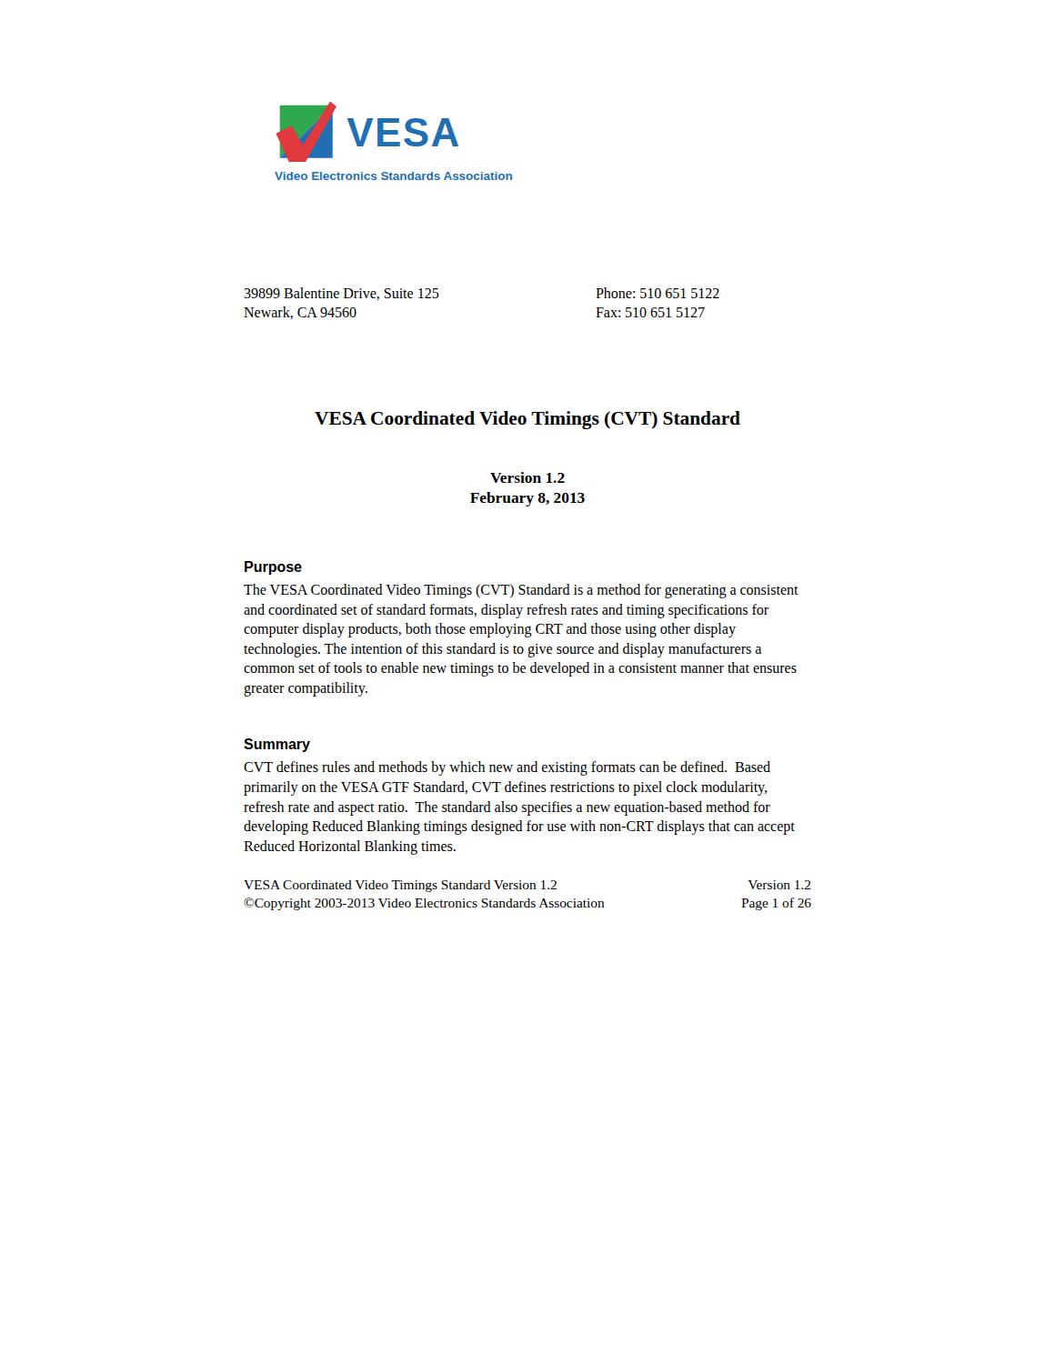VESA Video Electronics Standards Association
| 39899 Balentine Drive, Suite 125 | Phone: 510 651 5122 |
| Newark, CA 94560 | Fax: 510 651 5127 |
VESA Coordinated Video Timings (CVT) Standard
Version 1.2
February 8, 2013
Purpose
The VESA Coordinated Video Timings (CVT) Standard is a method for generating a consistent and coordinated set of standard formats, display refresh rates and timing specifications for computer display products, both those employing CRT and those using other display technologies. The intention of this standard is to give source and display manufacturers a common set of tools to enable new timings to be developed in a consistent manner that ensures greater compatibility.
Summary
CVT defines rules and methods by which new and existing formats can be defined. Based primarily on the VESA GTF Standard, CVT defines restrictions to pixel clock modularity, refresh rate and aspect ratio. The standard also specifies a new equation-based method for developing Reduced Blanking timings designed for use with non-CRT displays that can accept Reduced Horizontal Blanking times.
| VESA Coordinated Video Timings Standard Version 1.2 | Version 1.2 |
| ©Copyright 2003-2013 Video Electronics Standards Association | Page 1 of 26 |